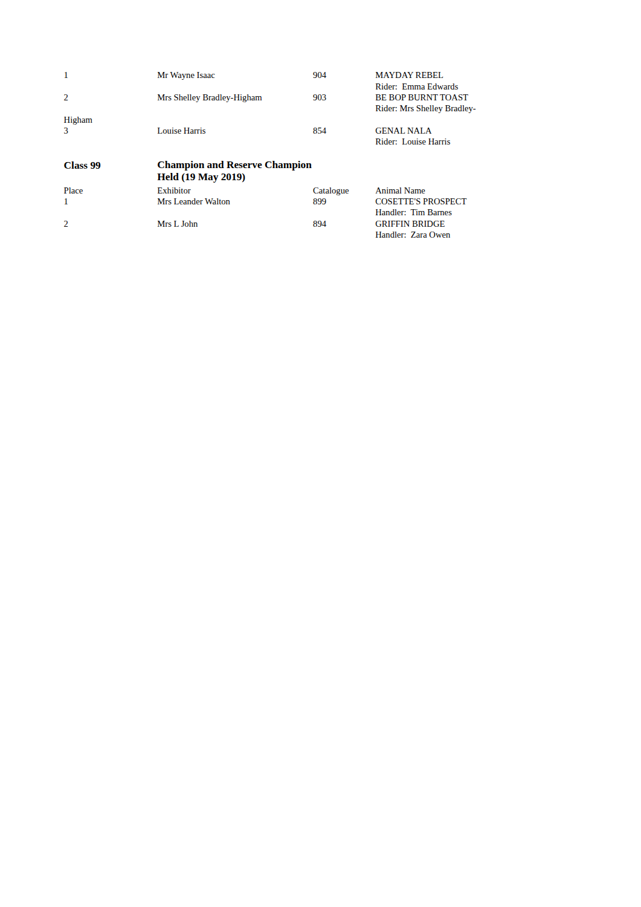| 1 | Mr Wayne Isaac | 904 | MAYDAY REBEL Rider: Emma Edwards |
| 2 | Mrs Shelley Bradley-Higham | 903 | BE BOP BURNT TOAST Rider: Mrs Shelley Bradley- |
| Higham | | | |
| 3 | Louise Harris | 854 | GENAL NALA Rider: Louise Harris |
| Class 99 | Champion and Reserve Champion Held (19 May 2019) |
| Place | Exhibitor | Catalogue | Animal Name |
| 1 | Mrs Leander Walton | 899 | COSETTE'S PROSPECT Handler: Tim Barnes |
| 2 | Mrs L John | 894 | GRIFFIN BRIDGE Handler: Zara Owen |